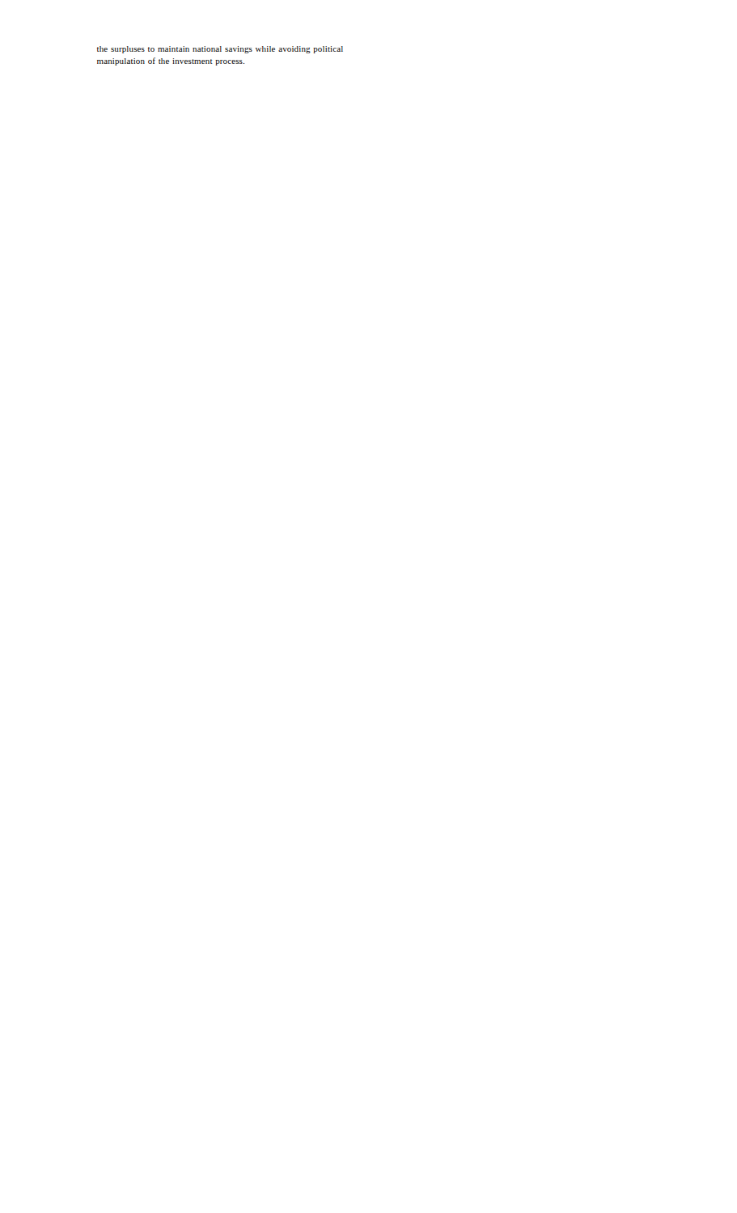the surpluses to maintain national savings while avoiding political manipulation of the investment process.